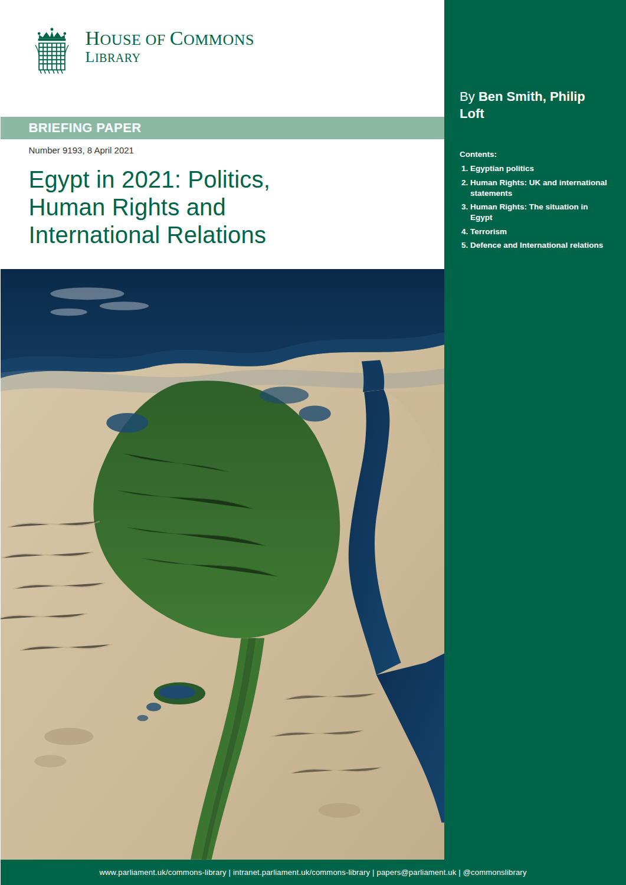HOUSE OF COMMONS
LIBRARY
BRIEFING PAPER
Number 9193, 8 April 2021
Egypt in 2021: Politics,
Human Rights and
International Relations
By Ben Smith, Philip Loft
Contents:
Egyptian politics
Human Rights: UK and international statements
Human Rights: The situation in Egypt
Terrorism
Defence and International relations
www.parliament.uk/commons-library | intranet.parliament.uk/commons-library | papers@parliament.uk | @commonslibrary